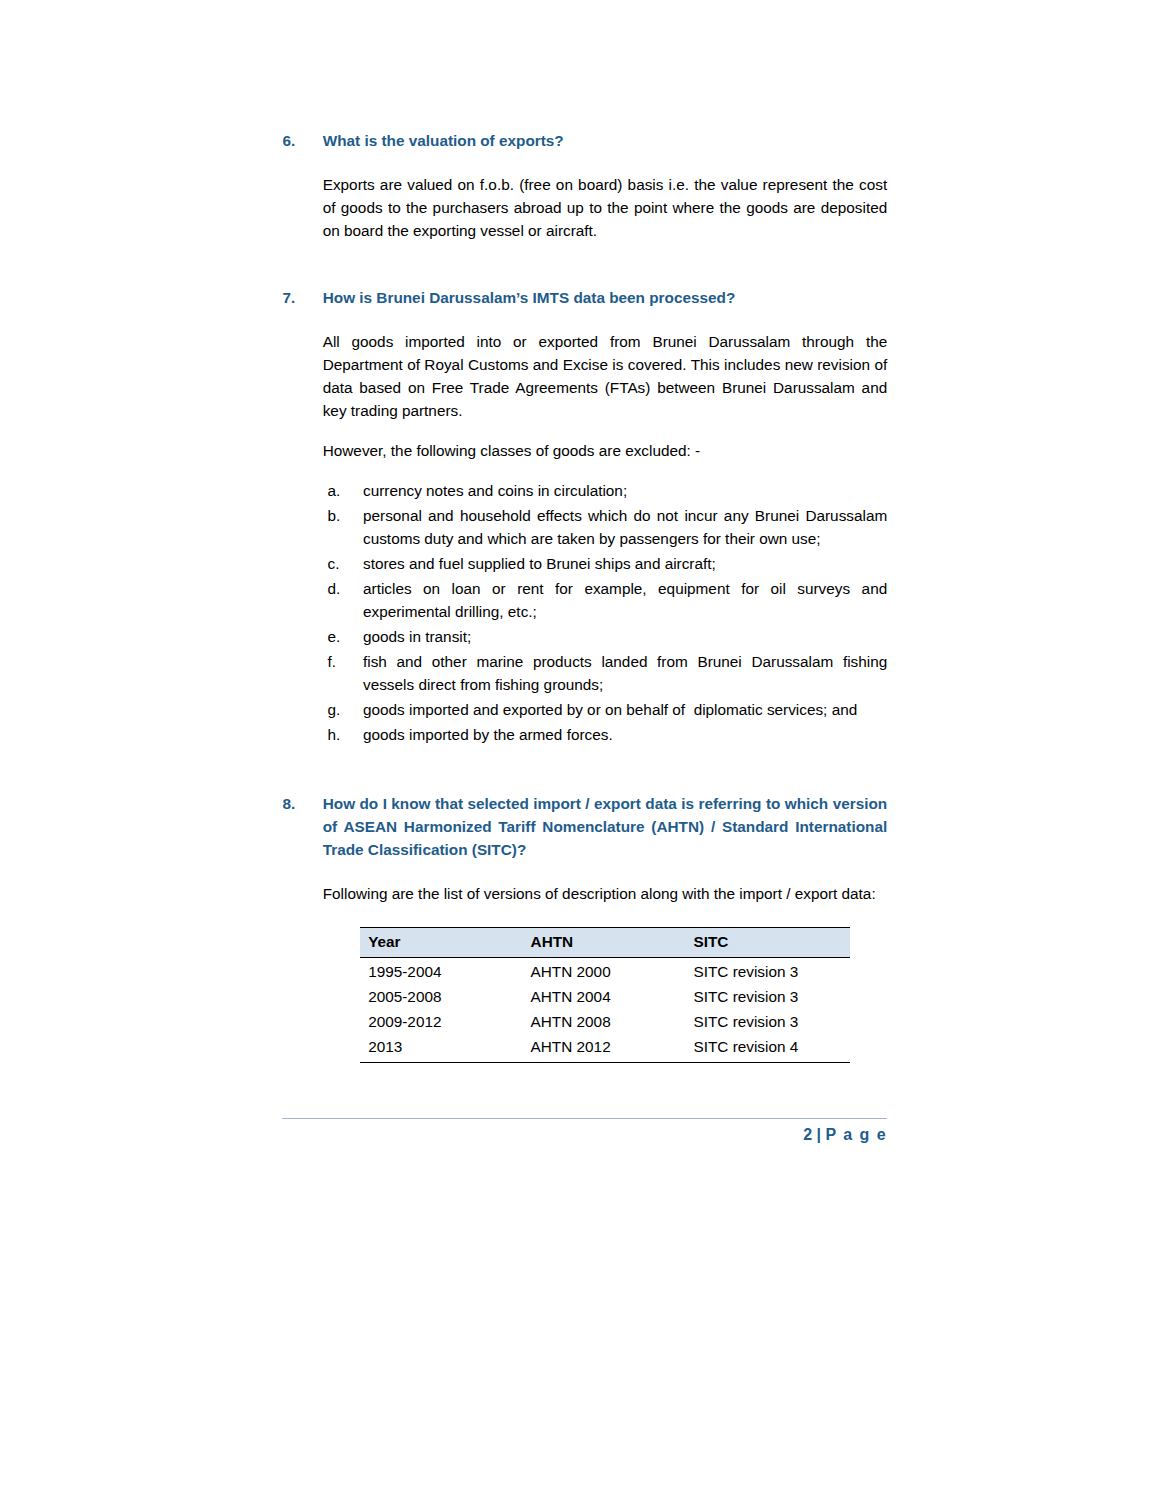6.
What is the valuation of exports?
Exports are valued on f.o.b. (free on board) basis i.e. the value represent the cost of goods to the purchasers abroad up to the point where the goods are deposited on board the exporting vessel or aircraft.
7.
How is Brunei Darussalam’s IMTS data been processed?
All goods imported into or exported from Brunei Darussalam through the Department of Royal Customs and Excise is covered. This includes new revision of data based on Free Trade Agreements (FTAs) between Brunei Darussalam and key trading partners.
However, the following classes of goods are excluded: -
currency notes and coins in circulation;
personal and household effects which do not incur any Brunei Darussalam customs duty and which are taken by passengers for their own use;
stores and fuel supplied to Brunei ships and aircraft;
articles on loan or rent for example, equipment for oil surveys and experimental drilling, etc.;
goods in transit;
fish and other marine products landed from Brunei Darussalam fishing vessels direct from fishing grounds;
goods imported and exported by or on behalf of diplomatic services; and
goods imported by the armed forces.
8.
How do I know that selected import / export data is referring to which version of ASEAN Harmonized Tariff Nomenclature (AHTN) / Standard International Trade Classification (SITC)?
Following are the list of versions of description along with the import / export data:
| Year | AHTN | SITC |
| --- | --- | --- |
| 1995-2004 | AHTN 2000 | SITC revision 3 |
| 2005-2008 | AHTN 2004 | SITC revision 3 |
| 2009-2012 | AHTN 2008 | SITC revision 3 |
| 2013 | AHTN 2012 | SITC revision 4 |
2 | P a g e